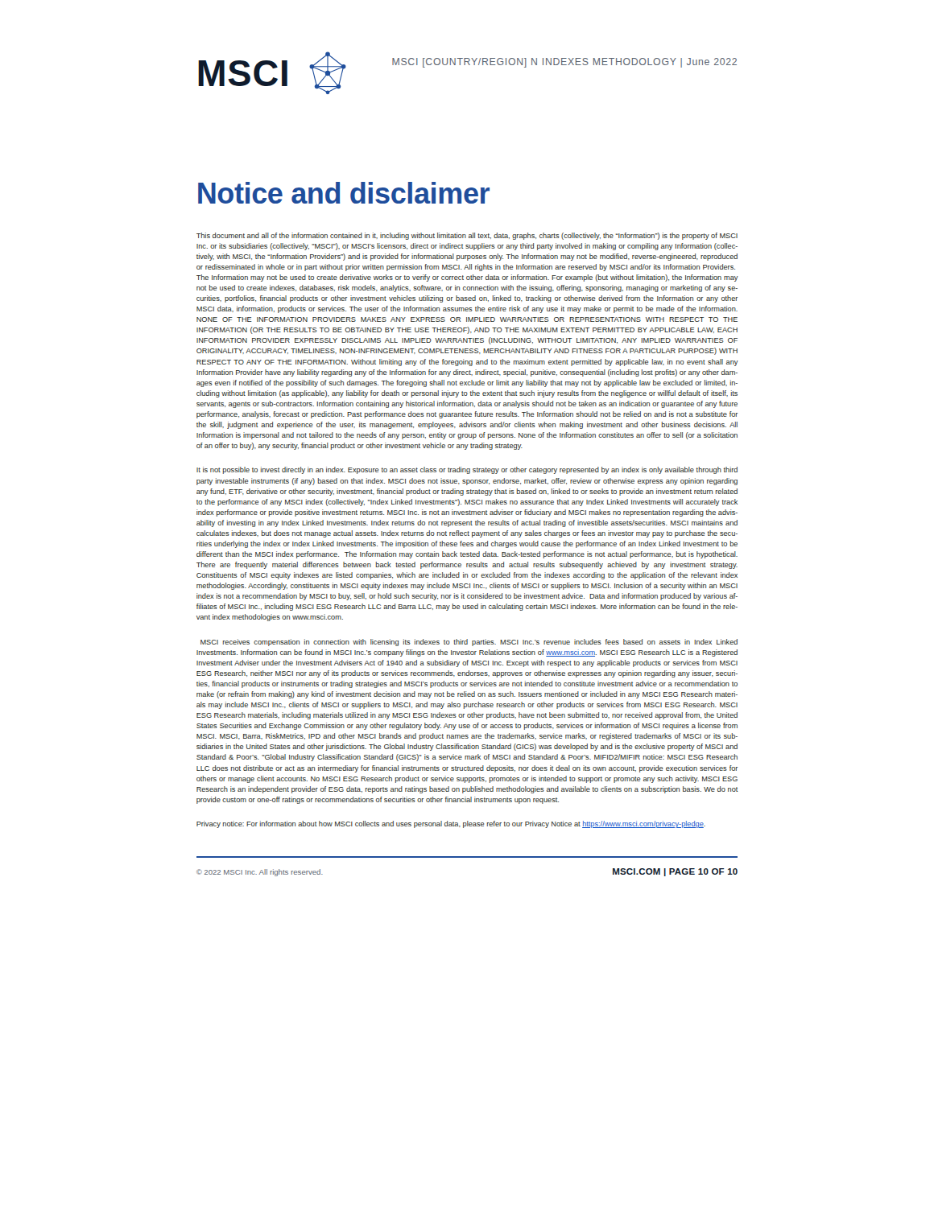MSCI
MSCI [COUNTRY/REGION] N INDEXES METHODOLOGY | June 2022
Notice and disclaimer
This document and all of the information contained in it, including without limitation all text, data, graphs, charts (collectively, the “Information”) is the property of MSCI Inc. or its subsidiaries (collectively, "MSCI"), or MSCI’s licensors, direct or indirect suppliers or any third party involved in making or compiling any Information (collectively, with MSCI, the “Information Providers”) and is provided for informational purposes only. The Information may not be modified, reverse-engineered, reproduced or redisseminated in whole or in part without prior written permission from MSCI. All rights in the Information are reserved by MSCI and/or its Information Providers. The Information may not be used to create derivative works or to verify or correct other data or information. For example (but without limitation), the Information may not be used to create indexes, databases, risk models, analytics, software, or in connection with the issuing, offering, sponsoring, managing or marketing of any securities, portfolios, financial products or other investment vehicles utilizing or based on, linked to, tracking or otherwise derived from the Information or any other MSCI data, information, products or services. The user of the Information assumes the entire risk of any use it may make or permit to be made of the Information. NONE OF THE INFORMATION PROVIDERS MAKES ANY EXPRESS OR IMPLIED WARRANTIES OR REPRESENTATIONS WITH RESPECT TO THE INFORMATION (OR THE RESULTS TO BE OBTAINED BY THE USE THEREOF), AND TO THE MAXIMUM EXTENT PERMITTED BY APPLICABLE LAW, EACH INFORMATION PROVIDER EXPRESSLY DISCLAIMS ALL IMPLIED WARRANTIES (INCLUDING, WITHOUT LIMITATION, ANY IMPLIED WARRANTIES OF ORIGINALITY, ACCURACY, TIMELINESS, NON-INFRINGEMENT, COMPLETENESS, MERCHANTABILITY AND FITNESS FOR A PARTICULAR PURPOSE) WITH RESPECT TO ANY OF THE INFORMATION. Without limiting any of the foregoing and to the maximum extent permitted by applicable law, in no event shall any Information Provider have any liability regarding any of the Information for any direct, indirect, special, punitive, consequential (including lost profits) or any other damages even if notified of the possibility of such damages. The foregoing shall not exclude or limit any liability that may not by applicable law be excluded or limited, including without limitation (as applicable), any liability for death or personal injury to the extent that such injury results from the negligence or willful default of itself, its servants, agents or sub-contractors. Information containing any historical information, data or analysis should not be taken as an indication or guarantee of any future performance, analysis, forecast or prediction. Past performance does not guarantee future results. The Information should not be relied on and is not a substitute for the skill, judgment and experience of the user, its management, employees, advisors and/or clients when making investment and other business decisions. All Information is impersonal and not tailored to the needs of any person, entity or group of persons. None of the Information constitutes an offer to sell (or a solicitation of an offer to buy), any security, financial product or other investment vehicle or any trading strategy.
It is not possible to invest directly in an index. Exposure to an asset class or trading strategy or other category represented by an index is only available through third party investable instruments (if any) based on that index. MSCI does not issue, sponsor, endorse, market, offer, review or otherwise express any opinion regarding any fund, ETF, derivative or other security, investment, financial product or trading strategy that is based on, linked to or seeks to provide an investment return related to the performance of any MSCI index (collectively, "Index Linked Investments"). MSCI makes no assurance that any Index Linked Investments will accurately track index performance or provide positive investment returns. MSCI Inc. is not an investment adviser or fiduciary and MSCI makes no representation regarding the advisability of investing in any Index Linked Investments. Index returns do not represent the results of actual trading of investible assets/securities. MSCI maintains and calculates indexes, but does not manage actual assets. Index returns do not reflect payment of any sales charges or fees an investor may pay to purchase the securities underlying the index or Index Linked Investments. The imposition of these fees and charges would cause the performance of an Index Linked Investment to be different than the MSCI index performance. The Information may contain back tested data. Back-tested performance is not actual performance, but is hypothetical. There are frequently material differences between back tested performance results and actual results subsequently achieved by any investment strategy. Constituents of MSCI equity indexes are listed companies, which are included in or excluded from the indexes according to the application of the relevant index methodologies. Accordingly, constituents in MSCI equity indexes may include MSCI Inc., clients of MSCI or suppliers to MSCI. Inclusion of a security within an MSCI index is not a recommendation by MSCI to buy, sell, or hold such security, nor is it considered to be investment advice. Data and information produced by various affiliates of MSCI Inc., including MSCI ESG Research LLC and Barra LLC, may be used in calculating certain MSCI indexes. More information can be found in the relevant index methodologies on www.msci.com.
MSCI receives compensation in connection with licensing its indexes to third parties. MSCI Inc.’s revenue includes fees based on assets in Index Linked Investments. Information can be found in MSCI Inc.’s company filings on the Investor Relations section of www.msci.com. MSCI ESG Research LLC is a Registered Investment Adviser under the Investment Advisers Act of 1940 and a subsidiary of MSCI Inc. Except with respect to any applicable products or services from MSCI ESG Research, neither MSCI nor any of its products or services recommends, endorses, approves or otherwise expresses any opinion regarding any issuer, securities, financial products or instruments or trading strategies and MSCI’s products or services are not intended to constitute investment advice or a recommendation to make (or refrain from making) any kind of investment decision and may not be relied on as such. Issuers mentioned or included in any MSCI ESG Research materials may include MSCI Inc., clients of MSCI or suppliers to MSCI, and may also purchase research or other products or services from MSCI ESG Research. MSCI ESG Research materials, including materials utilized in any MSCI ESG Indexes or other products, have not been submitted to, nor received approval from, the United States Securities and Exchange Commission or any other regulatory body. Any use of or access to products, services or information of MSCI requires a license from MSCI. MSCI, Barra, RiskMetrics, IPD and other MSCI brands and product names are the trademarks, service marks, or registered trademarks of MSCI or its subsidiaries in the United States and other jurisdictions. The Global Industry Classification Standard (GICS) was developed by and is the exclusive property of MSCI and Standard & Poor’s. "Global Industry Classification Standard (GICS)" is a service mark of MSCI and Standard & Poor’s. MIFID2/MIFIR notice: MSCI ESG Research LLC does not distribute or act as an intermediary for financial instruments or structured deposits, nor does it deal on its own account, provide execution services for others or manage client accounts. No MSCI ESG Research product or service supports, promotes or is intended to support or promote any such activity. MSCI ESG Research is an independent provider of ESG data, reports and ratings based on published methodologies and available to clients on a subscription basis. We do not provide custom or one-off ratings or recommendations of securities or other financial instruments upon request.
Privacy notice: For information about how MSCI collects and uses personal data, please refer to our Privacy Notice at https://www.msci.com/privacy-pledge.
© 2022 MSCI Inc. All rights reserved.
MSCI.COM | PAGE 10 OF 10